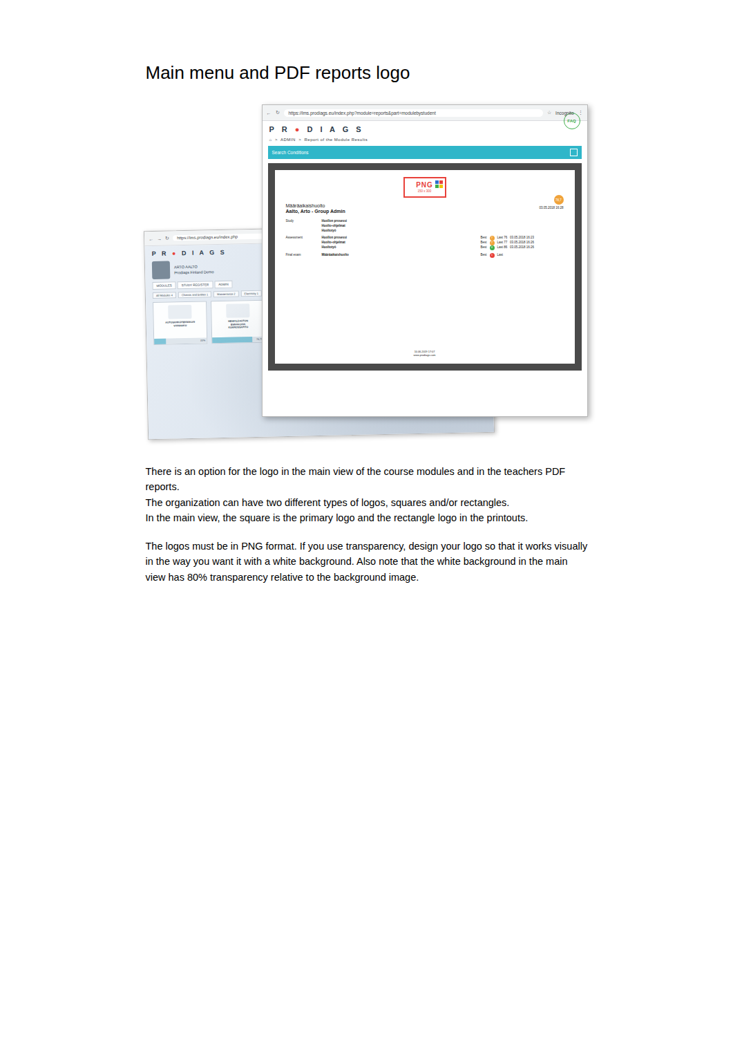Main menu and PDF reports logo
←→↻ https://lms.prodiags.eu/index.php
P R ● D I A G S
ARTO AALTO
Prodiags Finland Demo
32,6/100
Pisteet ovat kertyneet
säännöt ja vinkit
työtavat
MODULES STUDY REGISTER ADMIN
All Modules 4 Chassis and brakes 1 Maintenance 2 Electricity 1 Work Safety 1
AUTOSÄHKÖTEKNIIKAN
VIANHAKU
22%
HENKILÖAUTON
ENNAKOIVA
KUNNOSSAPITO
76,7%
MÄÄRÄAIKAISHUOLTO
0%
RENKAAT, VANTEET
JA PYÖRÄNSÄÄTÖ
0%
PNG
150 x 300
←↻ https://lms.prodiags.eu/index.php?module=reports&part=modulebystudent ☆ Incognito ⋮
FAQ
P R ● D I A G S
⌂ > ADMIN > Report of the Module Results
Search Conditions
PNG
150 x 300
78,7
03.05.2018 16:28
Määräaikaishuolto
Aalto, Arto - Group Admin
Study
Huollon prosessi Huolto-ohjelmat Huoltotyö
Assessment
Huollon prosessi Huolto-ohjelmat Huoltotyö
Best 7 Last 76 03.05.2018 16:23
Best 7 Last 77 03.05.2018 16:26
Best 8 Last 86 03.05.2018 16:26
Final exam
Määräaikaishuolto
Best 1 Last
10.06.2019 17:07
www.prodiags.com
There is an option for the logo in the main view of the course modules and in the teachers PDF reports.
The organization can have two different types of logos, squares and/or rectangles.
In the main view, the square is the primary logo and the rectangle logo in the printouts.
The logos must be in PNG format. If you use transparency, design your logo so that it works visually in the way you want it with a white background. Also note that the white background in the main view has 80% transparency relative to the background image.